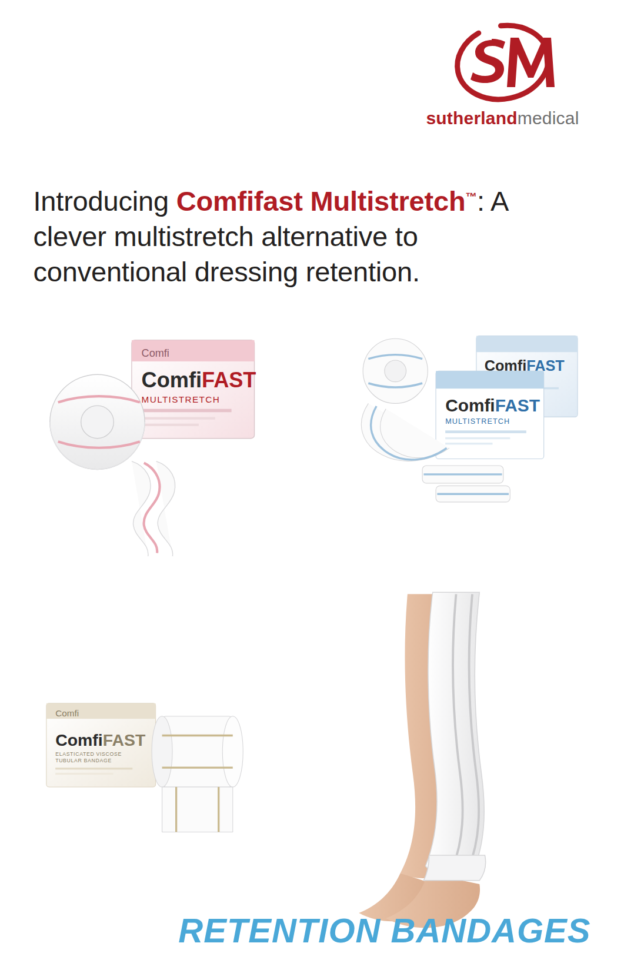sutherland medical
Introducing Comfifast Multistretch™: A clever multistretch alternative to conventional dressing retention.
Comfi ComfiFAST MULTISTRETCH
ComfiFAST MULTISTRETCH ComfiFAST MULTISTRETCH
Comfi ComfiFAST ELASTICATED VISCOSE TUBULAR BANDAGE
RETENTION BANDAGES